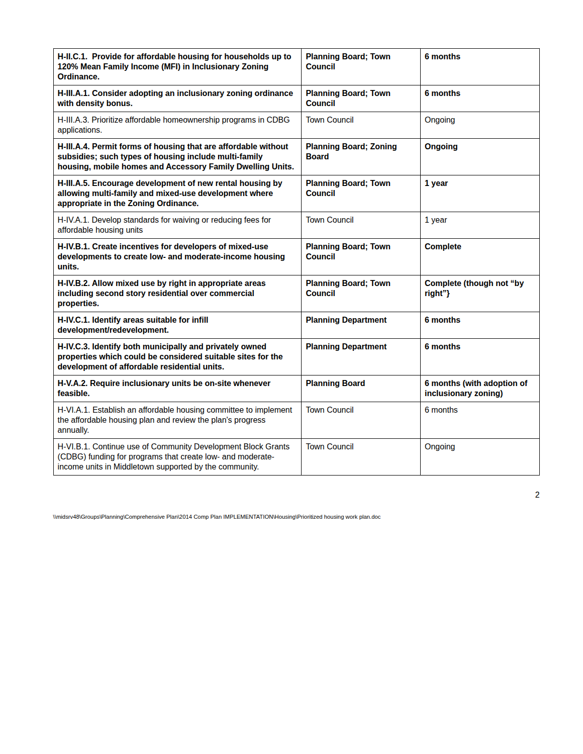| H-II.C.1. Provide for affordable housing for households up to 120% Mean Family Income (MFI) in Inclusionary Zoning Ordinance. | Planning Board; Town Council | 6 months |
| H-III.A.1. Consider adopting an inclusionary zoning ordinance with density bonus. | Planning Board; Town Council | 6 months |
| H-III.A.3. Prioritize affordable homeownership programs in CDBG applications. | Town Council | Ongoing |
| H-III.A.4. Permit forms of housing that are affordable without subsidies; such types of housing include multi-family housing, mobile homes and Accessory Family Dwelling Units. | Planning Board; Zoning Board | Ongoing |
| H-III.A.5. Encourage development of new rental housing by allowing multi-family and mixed-use development where appropriate in the Zoning Ordinance. | Planning Board; Town Council | 1 year |
| H-IV.A.1. Develop standards for waiving or reducing fees for affordable housing units | Town Council | 1 year |
| H-IV.B.1. Create incentives for developers of mixed-use developments to create low- and moderate-income housing units. | Planning Board; Town Council | Complete |
| H-IV.B.2. Allow mixed use by right in appropriate areas including second story residential over commercial properties. | Planning Board; Town Council | Complete (though not “by right”} |
| H-IV.C.1. Identify areas suitable for infill development/redevelopment. | Planning Department | 6 months |
| H-IV.C.3. Identify both municipally and privately owned properties which could be considered suitable sites for the development of affordable residential units. | Planning Department | 6 months |
| H-V.A.2. Require inclusionary units be on-site whenever feasible. | Planning Board | 6 months (with adoption of inclusionary zoning) |
| H-VI.A.1. Establish an affordable housing committee to implement the affordable housing plan and review the plan's progress annually. | Town Council | 6 months |
| H-VI.B.1. Continue use of Community Development Block Grants (CDBG) funding for programs that create low- and moderate-income units in Middletown supported by the community. | Town Council | Ongoing |
2
\\midsrv48\Groups\Planning\Comprehensive Plan\2014 Comp Plan IMPLEMENTATION\Housing\Prioritized housing work plan.doc